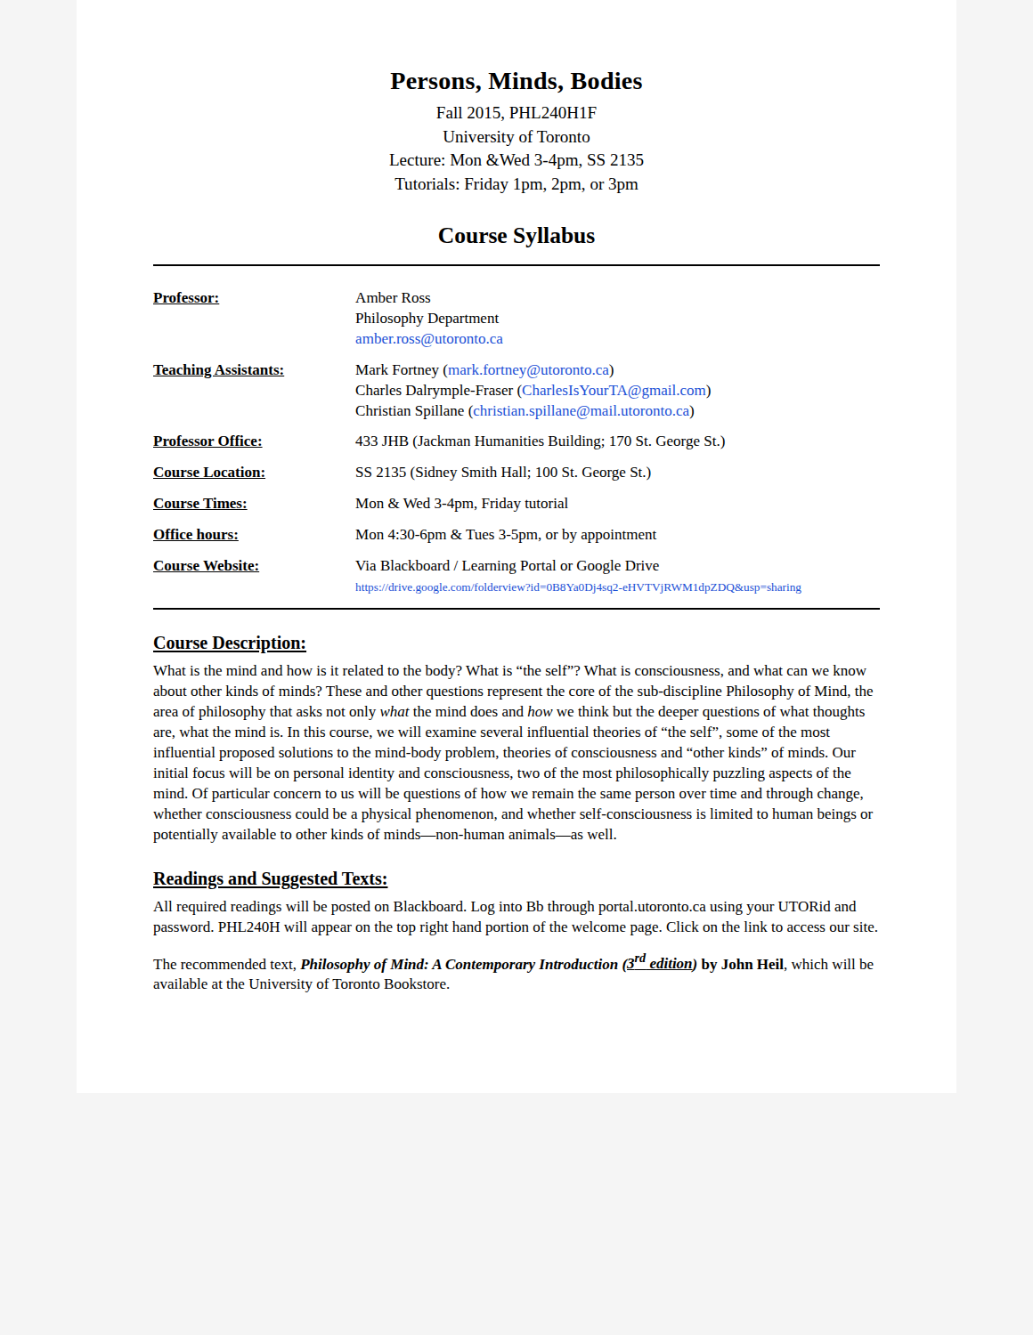Persons, Minds, Bodies
Fall 2015, PHL240H1F
University of Toronto
Lecture: Mon &Wed 3-4pm, SS 2135
Tutorials: Friday 1pm, 2pm, or 3pm
Course Syllabus
| Professor: | Amber Ross Philosophy Department amber.ross@utoronto.ca |
| Teaching Assistants: | Mark Fortney ( mark.fortney@utoronto.ca ) Charles Dalrymple-Fraser ( CharlesIsYourTA@gmail.com ) Christian Spillane ( christian.spillane@mail.utoronto.ca ) |
| Professor Office: | 433 JHB (Jackman Humanities Building; 170 St. George St.) |
| Course Location: | SS 2135 (Sidney Smith Hall; 100 St. George St.) |
| Course Times: | Mon & Wed 3-4pm, Friday tutorial |
| Office hours: | Mon 4:30-6pm & Tues 3-5pm, or by appointment |
| Course Website: | Via Blackboard / Learning Portal or Google Drive https://drive.google.com/folderview?id=0B8Ya0Dj4sq2-eHVTVjRWM1dpZDQ&usp=sharing |
Course Description:
What is the mind and how is it related to the body? What is “the self”? What is consciousness, and what can we know about other kinds of minds? These and other questions represent the core of the sub-discipline Philosophy of Mind, the area of philosophy that asks not only what the mind does and how we think but the deeper questions of what thoughts are, what the mind is. In this course, we will examine several influential theories of “the self”, some of the most influential proposed solutions to the mind-body problem, theories of consciousness and “other kinds” of minds. Our initial focus will be on personal identity and consciousness, two of the most philosophically puzzling aspects of the mind. Of particular concern to us will be questions of how we remain the same person over time and through change, whether consciousness could be a physical phenomenon, and whether self-consciousness is limited to human beings or potentially available to other kinds of minds—non-human animals—as well.
Readings and Suggested Texts:
All required readings will be posted on Blackboard. Log into Bb through portal.utoronto.ca using your UTORid and password. PHL240H will appear on the top right hand portion of the welcome page. Click on the link to access our site.
The recommended text, Philosophy of Mind: A Contemporary Introduction (3rd edition) by John Heil, which will be available at the University of Toronto Bookstore.